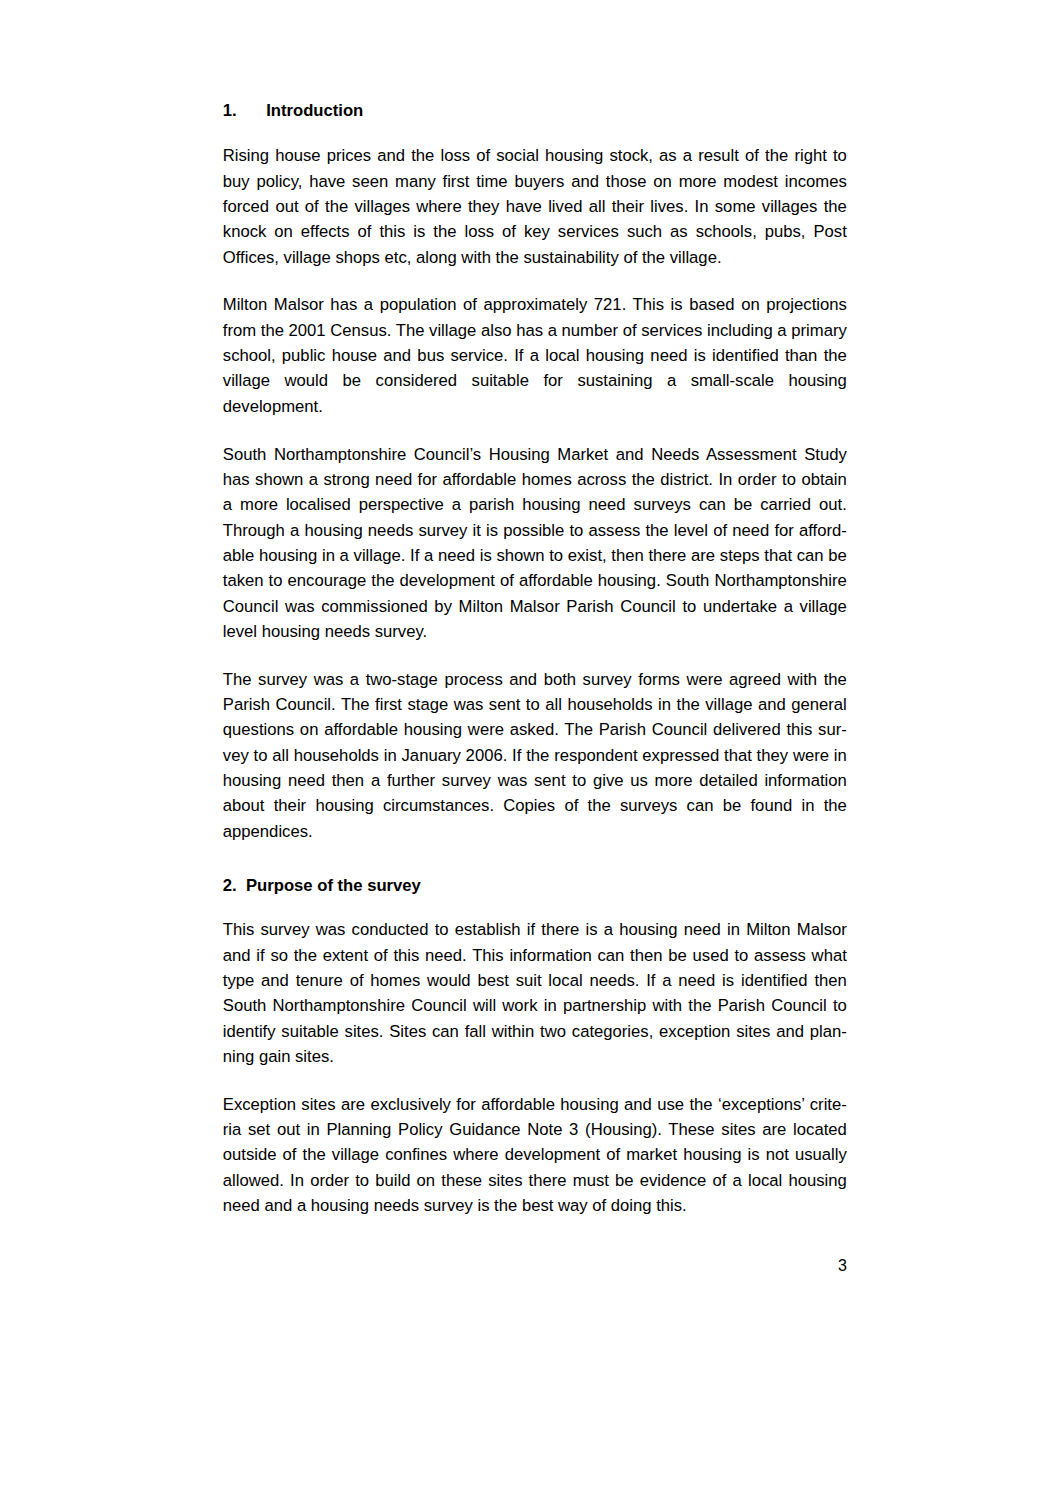1. Introduction
Rising house prices and the loss of social housing stock, as a result of the right to buy policy, have seen many first time buyers and those on more modest incomes forced out of the villages where they have lived all their lives. In some villages the knock on effects of this is the loss of key services such as schools, pubs, Post Offices, village shops etc, along with the sustainability of the village.
Milton Malsor has a population of approximately 721. This is based on projections from the 2001 Census. The village also has a number of services including a primary school, public house and bus service. If a local housing need is identified than the village would be considered suitable for sustaining a small-scale housing development.
South Northamptonshire Council’s Housing Market and Needs Assessment Study has shown a strong need for affordable homes across the district. In order to obtain a more localised perspective a parish housing need surveys can be carried out. Through a housing needs survey it is possible to assess the level of need for affordable housing in a village. If a need is shown to exist, then there are steps that can be taken to encourage the development of affordable housing. South Northamptonshire Council was commissioned by Milton Malsor Parish Council to undertake a village level housing needs survey.
The survey was a two-stage process and both survey forms were agreed with the Parish Council. The first stage was sent to all households in the village and general questions on affordable housing were asked. The Parish Council delivered this survey to all households in January 2006. If the respondent expressed that they were in housing need then a further survey was sent to give us more detailed information about their housing circumstances. Copies of the surveys can be found in the appendices.
2. Purpose of the survey
This survey was conducted to establish if there is a housing need in Milton Malsor and if so the extent of this need. This information can then be used to assess what type and tenure of homes would best suit local needs. If a need is identified then South Northamptonshire Council will work in partnership with the Parish Council to identify suitable sites. Sites can fall within two categories, exception sites and planning gain sites.
Exception sites are exclusively for affordable housing and use the ‘exceptions’ criteria set out in Planning Policy Guidance Note 3 (Housing). These sites are located outside of the village confines where development of market housing is not usually allowed. In order to build on these sites there must be evidence of a local housing need and a housing needs survey is the best way of doing this.
3